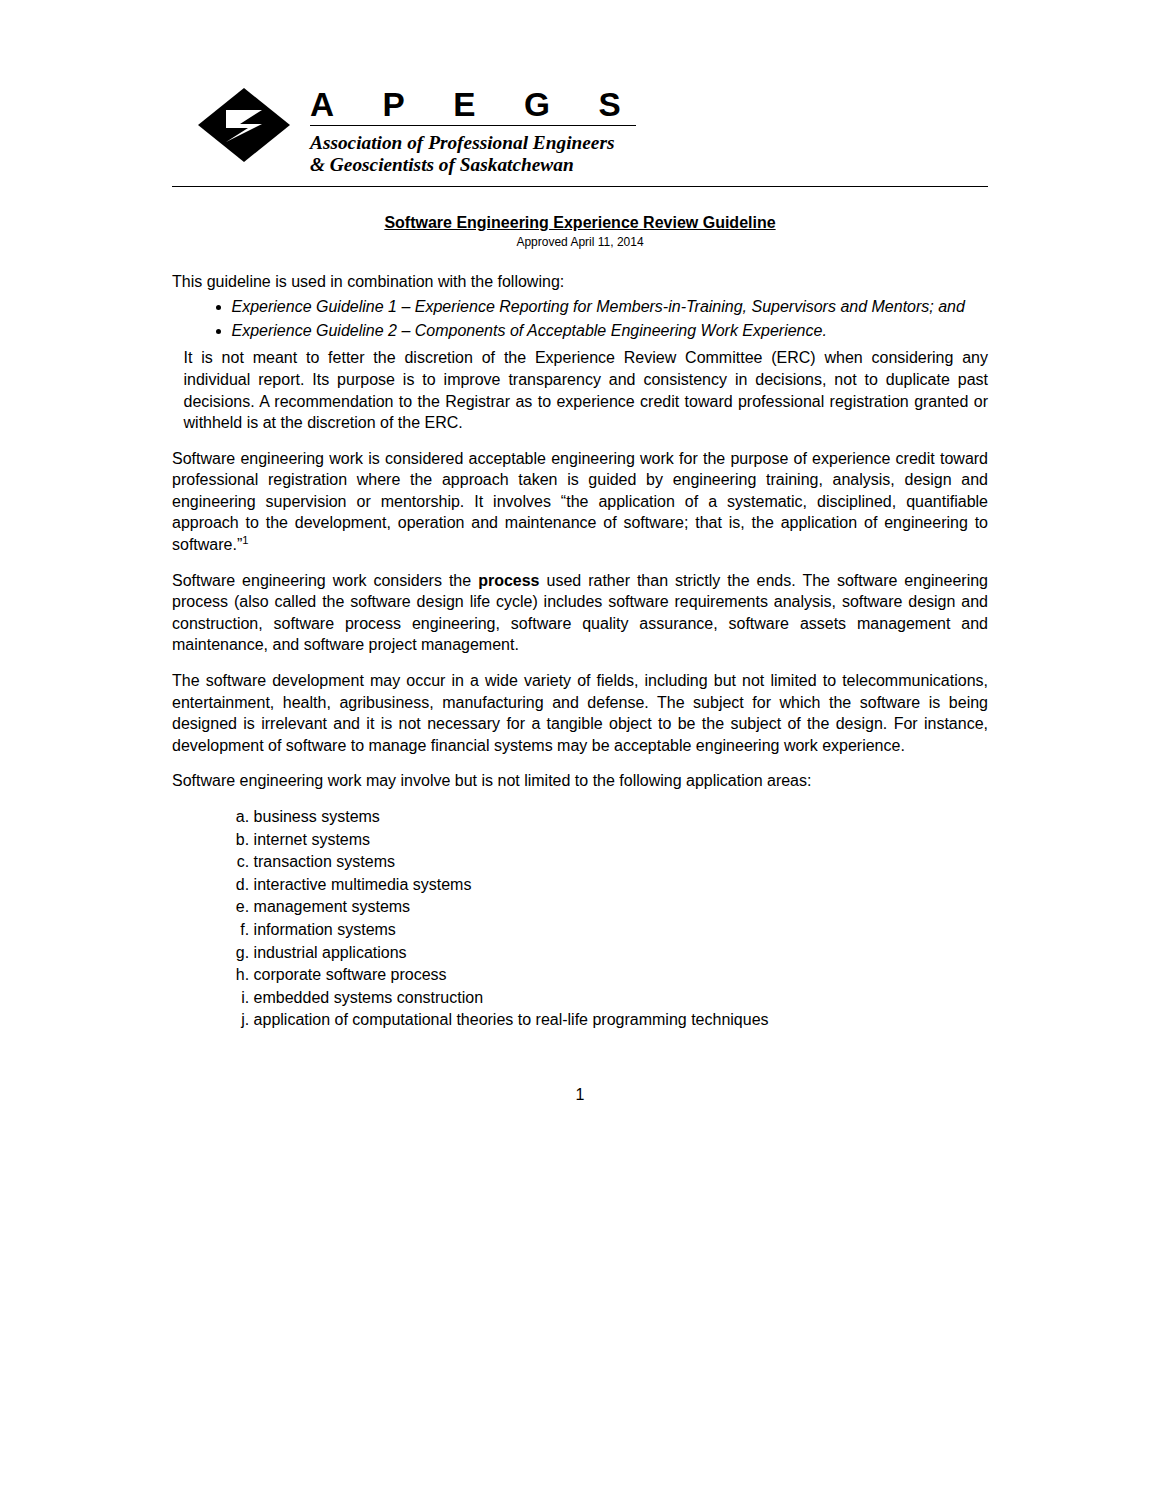A P E G S
Association of Professional Engineers & Geoscientists of Saskatchewan
Software Engineering Experience Review Guideline
Approved April 11, 2014
This guideline is used in combination with the following:
Experience Guideline 1 – Experience Reporting for Members-in-Training, Supervisors and Mentors; and
Experience Guideline 2 – Components of Acceptable Engineering Work Experience.
It is not meant to fetter the discretion of the Experience Review Committee (ERC) when considering any individual report. Its purpose is to improve transparency and consistency in decisions, not to duplicate past decisions. A recommendation to the Registrar as to experience credit toward professional registration granted or withheld is at the discretion of the ERC.
Software engineering work is considered acceptable engineering work for the purpose of experience credit toward professional registration where the approach taken is guided by engineering training, analysis, design and engineering supervision or mentorship. It involves “the application of a systematic, disciplined, quantifiable approach to the development, operation and maintenance of software; that is, the application of engineering to software.”1
Software engineering work considers the process used rather than strictly the ends. The software engineering process (also called the software design life cycle) includes software requirements analysis, software design and construction, software process engineering, software quality assurance, software assets management and maintenance, and software project management.
The software development may occur in a wide variety of fields, including but not limited to telecommunications, entertainment, health, agribusiness, manufacturing and defense. The subject for which the software is being designed is irrelevant and it is not necessary for a tangible object to be the subject of the design. For instance, development of software to manage financial systems may be acceptable engineering work experience.
Software engineering work may involve but is not limited to the following application areas:
business systems
internet systems
transaction systems
interactive multimedia systems
management systems
information systems
industrial applications
corporate software process
embedded systems construction
application of computational theories to real-life programming techniques
1